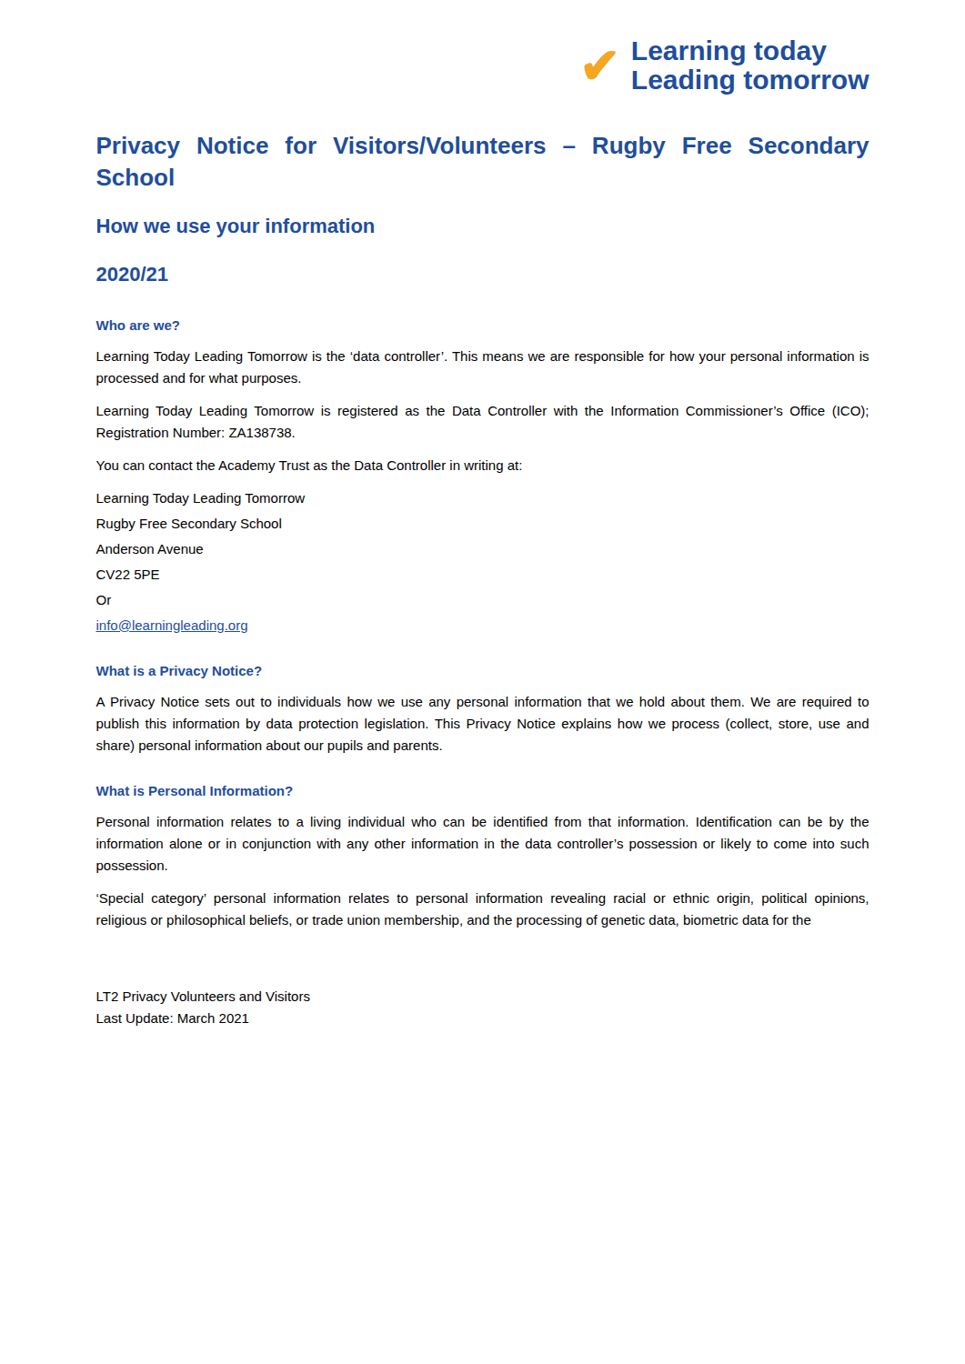✔ Learning today
Leading tomorrow
Privacy Notice for Visitors/Volunteers – Rugby Free Secondary School
How we use your information
2020/21
Who are we?
Learning Today Leading Tomorrow is the ‘data controller’. This means we are responsible for how your personal information is processed and for what purposes.
Learning Today Leading Tomorrow is registered as the Data Controller with the Information Commissioner’s Office (ICO); Registration Number: ZA138738.
You can contact the Academy Trust as the Data Controller in writing at:
Learning Today Leading Tomorrow
Rugby Free Secondary School
Anderson Avenue
CV22 5PE
Or
info@learningleading.org
What is a Privacy Notice?
A Privacy Notice sets out to individuals how we use any personal information that we hold about them. We are required to publish this information by data protection legislation. This Privacy Notice explains how we process (collect, store, use and share) personal information about our pupils and parents.
What is Personal Information?
Personal information relates to a living individual who can be identified from that information. Identification can be by the information alone or in conjunction with any other information in the data controller’s possession or likely to come into such possession.
‘Special category’ personal information relates to personal information revealing racial or ethnic origin, political opinions, religious or philosophical beliefs, or trade union membership, and the processing of genetic data, biometric data for the
LT2 Privacy Volunteers and Visitors
Last Update: March 2021